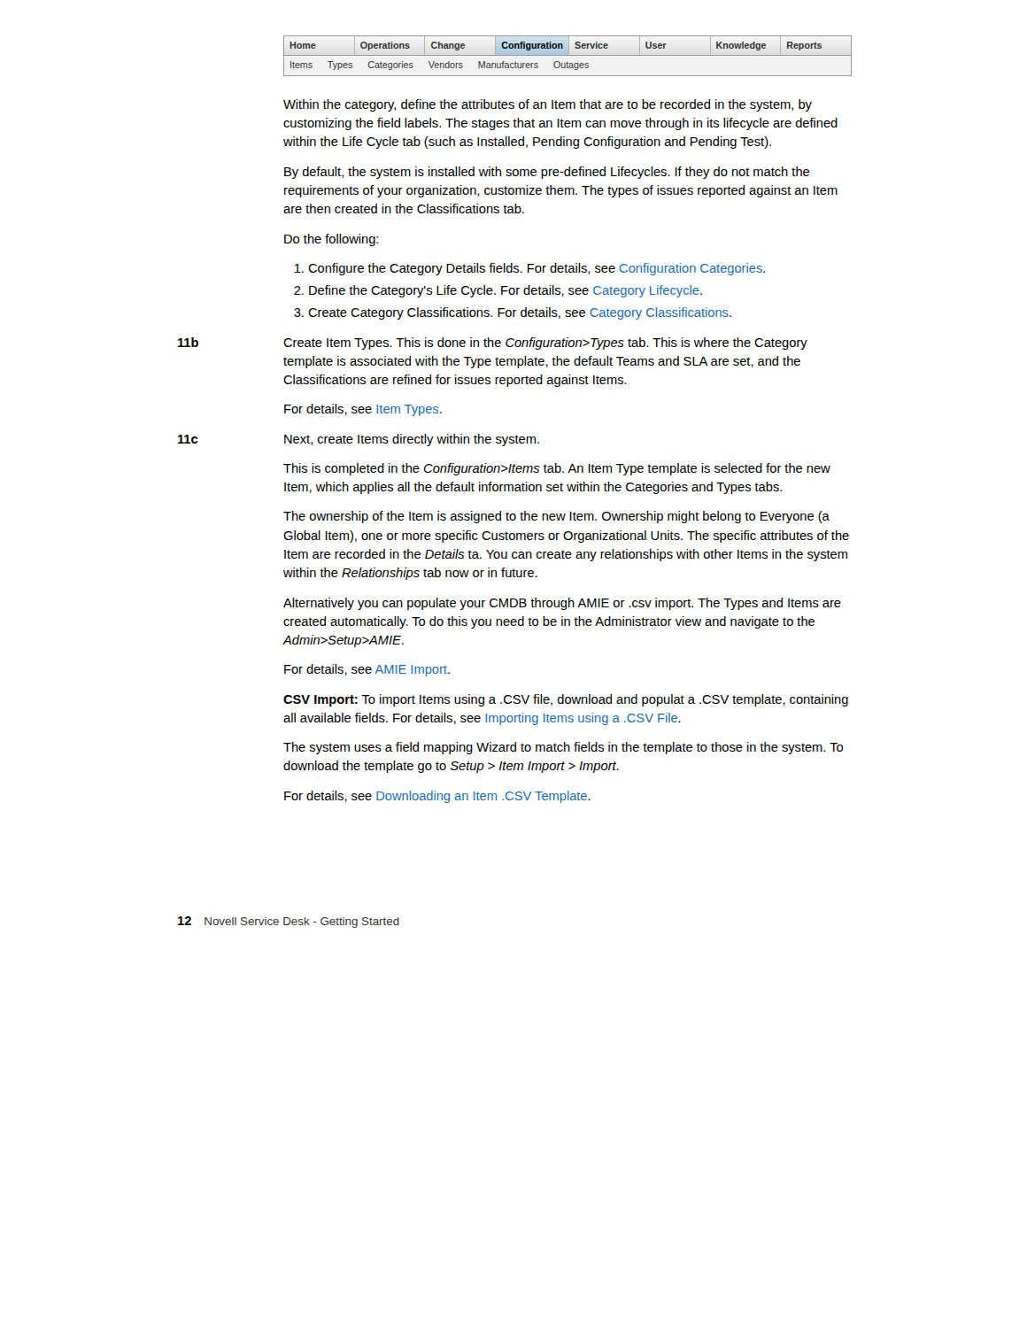Home Operations Change Configuration Service User Knowledge Reports
Items Types Categories Vendors Manufacturers Outages
Within the category, define the attributes of an Item that are to be recorded in the system, by customizing the field labels. The stages that an Item can move through in its lifecycle are defined within the Life Cycle tab (such as Installed, Pending Configuration and Pending Test).
By default, the system is installed with some pre-defined Lifecycles. If they do not match the requirements of your organization, customize them. The types of issues reported against an Item are then created in the Classifications tab.
Do the following:
Configure the Category Details fields. For details, see Configuration Categories.
Define the Category's Life Cycle. For details, see Category Lifecycle.
Create Category Classifications. For details, see Category Classifications.
11b
Create Item Types. This is done in the Configuration>Types tab. This is where the Category template is associated with the Type template, the default Teams and SLA are set, and the Classifications are refined for issues reported against Items.
For details, see Item Types.
11c
Next, create Items directly within the system.
This is completed in the Configuration>Items tab. An Item Type template is selected for the new Item, which applies all the default information set within the Categories and Types tabs.
The ownership of the Item is assigned to the new Item. Ownership might belong to Everyone (a Global Item), one or more specific Customers or Organizational Units. The specific attributes of the Item are recorded in the Details ta. You can create any relationships with other Items in the system within the Relationships tab now or in future.
Alternatively you can populate your CMDB through AMIE or .csv import. The Types and Items are created automatically. To do this you need to be in the Administrator view and navigate to the Admin>Setup>AMIE.
For details, see AMIE Import.
CSV Import: To import Items using a .CSV file, download and populat a .CSV template, containing all available fields. For details, see Importing Items using a .CSV File.
The system uses a field mapping Wizard to match fields in the template to those in the system. To download the template go to Setup > Item Import > Import.
For details, see Downloading an Item .CSV Template.
12 Novell Service Desk - Getting Started